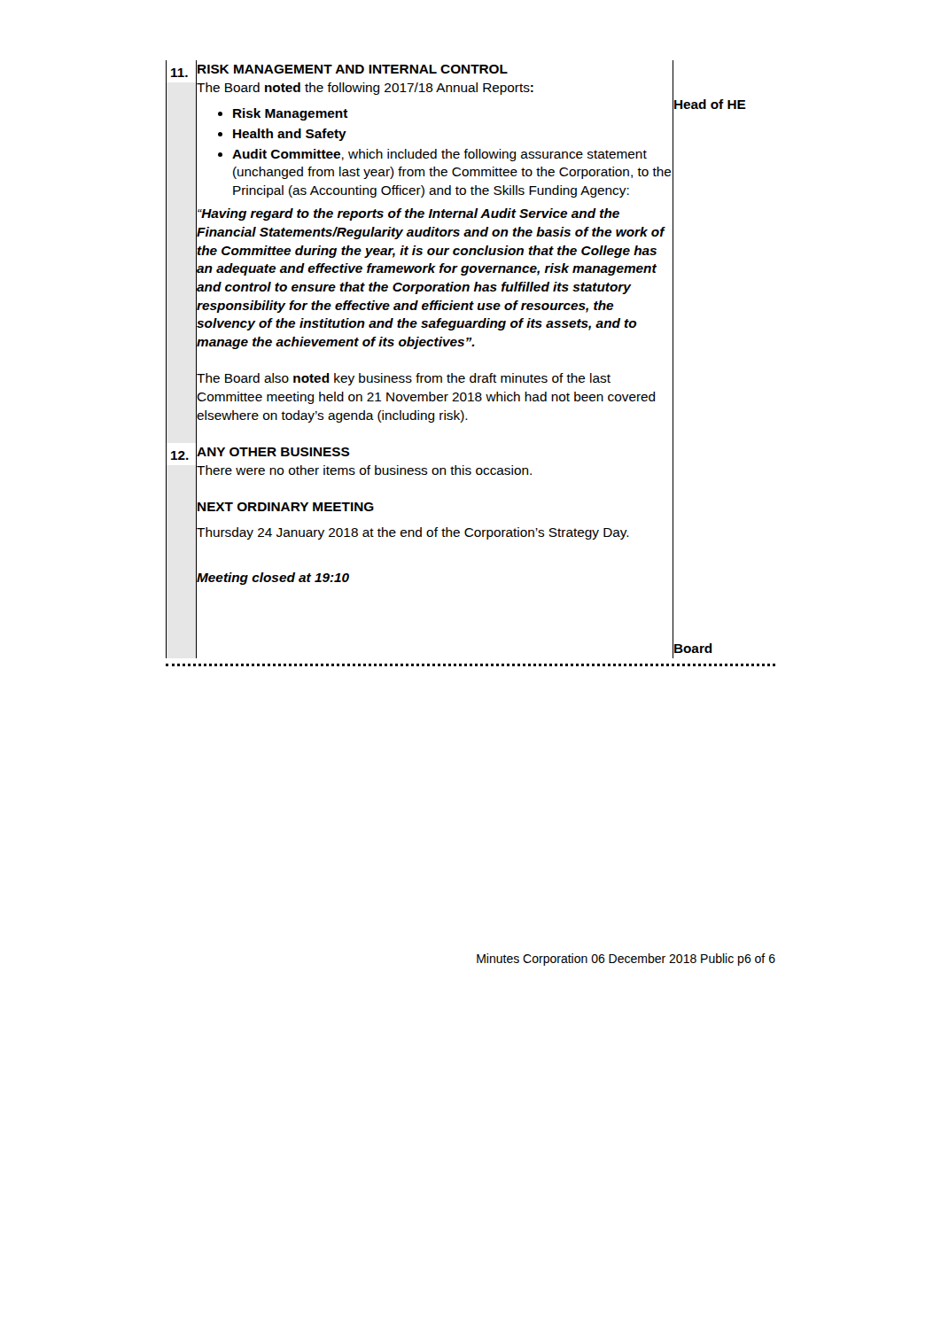| 11. | Risk Management and Internal Control The Board noted the following 2017/18 Annual Reports : Risk Management Health and Safety Audit Committee , which included the following assurance statement (unchanged from last year) from the Committee to the Corporation, to the Principal (as Accounting Officer) and to the Skills Funding Agency: “ Having regard to the reports of the Internal Audit Service and the Financial Statements/Regularity auditors and on the basis of the work of the Committee during the year, it is our conclusion that the College has an adequate and effective framework for governance, risk management and control to ensure that the Corporation has fulfilled its statutory responsibility for the effective and efficient use of resources, the solvency of the institution and the safeguarding of its assets, and to manage the achievement of its objectives”. The Board also noted key business from the draft minutes of the last Committee meeting held on 21 November 2018 which had not been covered elsewhere on today’s agenda (including risk). | Head of HE |
| 12. | Any Other Business There were no other items of business on this occasion. Next Ordinary Meeting Thursday 24 January 2018 at the end of the Corporation’s Strategy Day. Meeting closed at 19:10 | Board |
Minutes Corporation 06 December 2018 Public p6 of 6